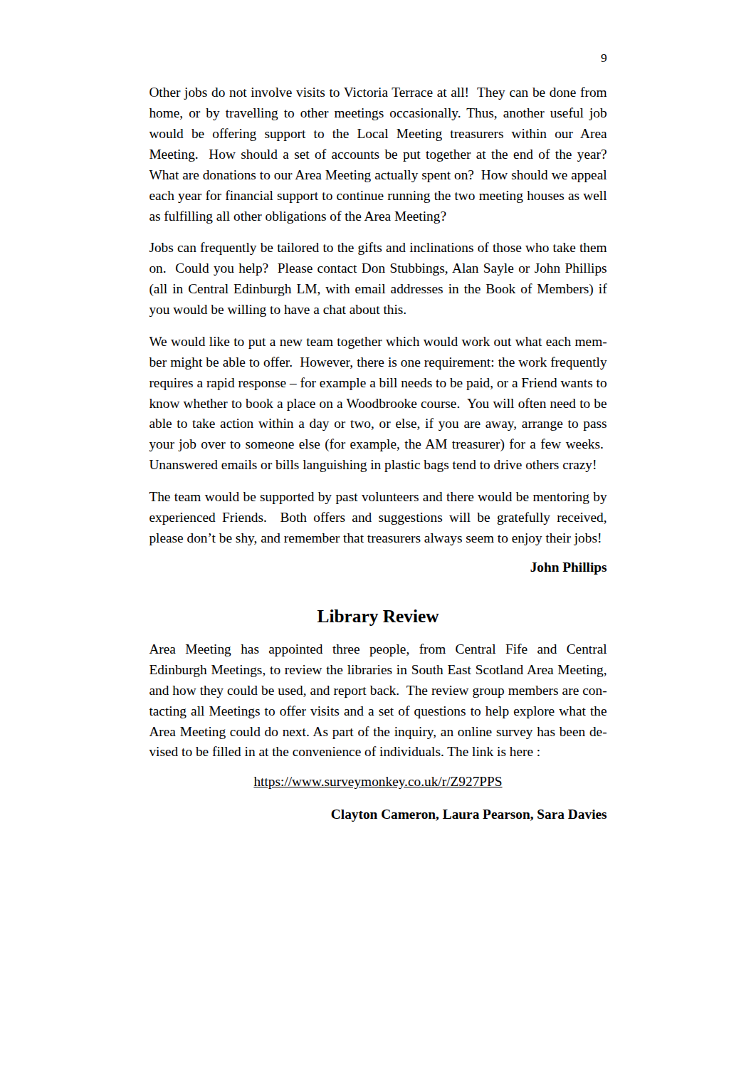9
Other jobs do not involve visits to Victoria Terrace at all! They can be done from home, or by travelling to other meetings occasionally. Thus, another useful job would be offering support to the Local Meeting treasurers within our Area Meeting. How should a set of accounts be put together at the end of the year? What are donations to our Area Meeting actually spent on? How should we appeal each year for financial support to continue running the two meeting houses as well as fulfilling all other obligations of the Area Meeting?
Jobs can frequently be tailored to the gifts and inclinations of those who take them on. Could you help? Please contact Don Stubbings, Alan Sayle or John Phillips (all in Central Edinburgh LM, with email addresses in the Book of Members) if you would be willing to have a chat about this.
We would like to put a new team together which would work out what each member might be able to offer. However, there is one requirement: the work frequently requires a rapid response – for example a bill needs to be paid, or a Friend wants to know whether to book a place on a Woodbrooke course. You will often need to be able to take action within a day or two, or else, if you are away, arrange to pass your job over to someone else (for example, the AM treasurer) for a few weeks. Unanswered emails or bills languishing in plastic bags tend to drive others crazy!
The team would be supported by past volunteers and there would be mentoring by experienced Friends. Both offers and suggestions will be gratefully received, please don’t be shy, and remember that treasurers always seem to enjoy their jobs!
John Phillips
Library Review
Area Meeting has appointed three people, from Central Fife and Central Edinburgh Meetings, to review the libraries in South East Scotland Area Meeting, and how they could be used, and report back. The review group members are contacting all Meetings to offer visits and a set of questions to help explore what the Area Meeting could do next. As part of the inquiry, an online survey has been devised to be filled in at the convenience of individuals. The link is here :
https://www.surveymonkey.co.uk/r/Z927PPS
Clayton Cameron, Laura Pearson, Sara Davies